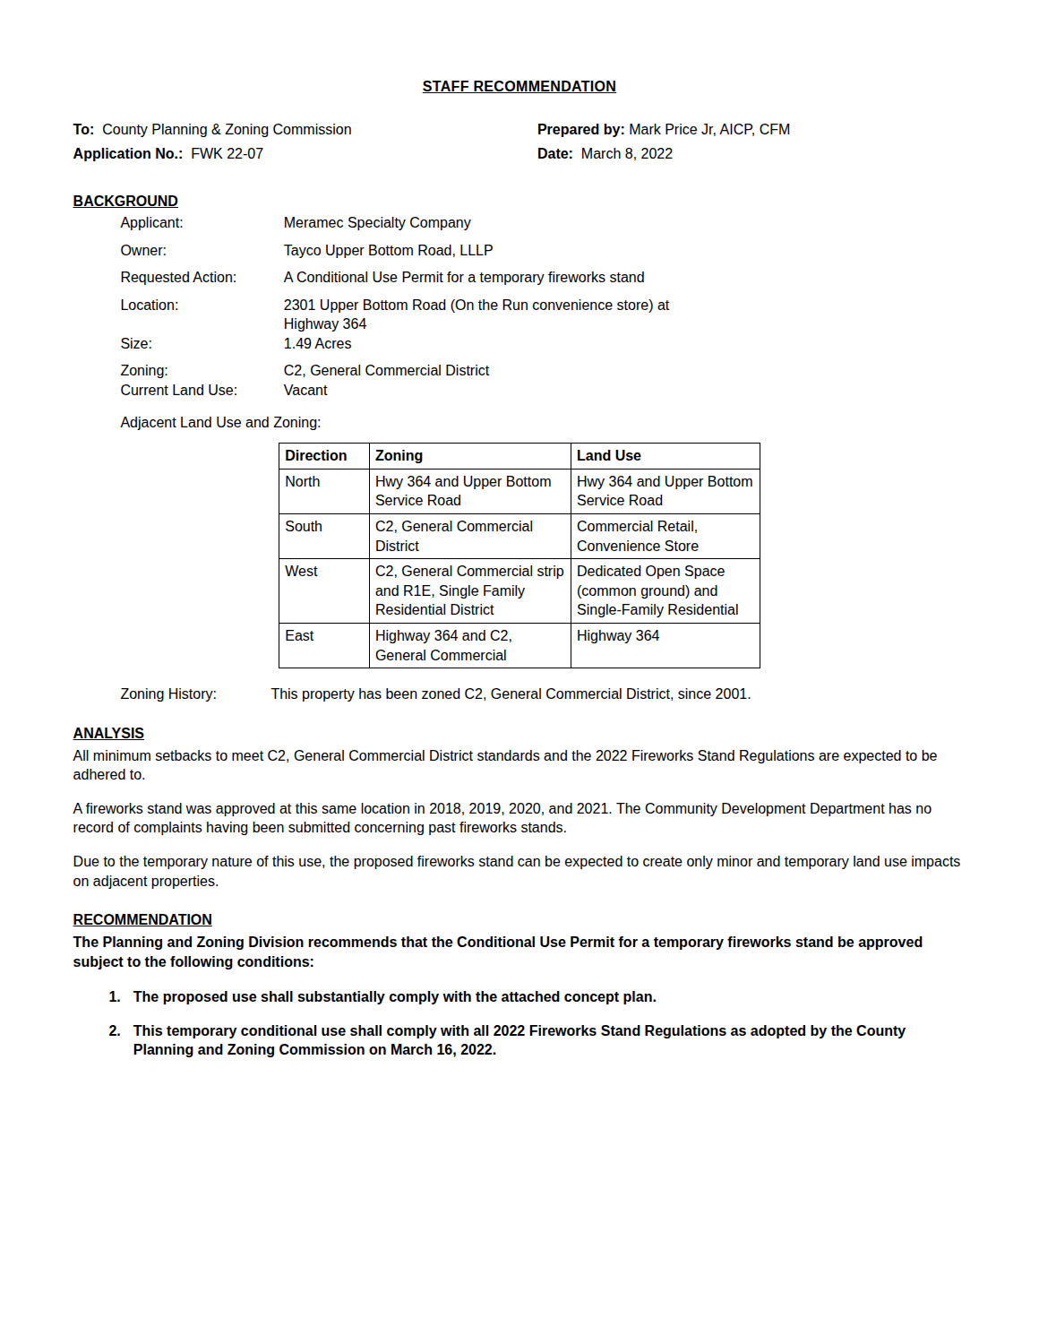STAFF RECOMMENDATION
| To: County Planning & Zoning Commission | Prepared by: Mark Price Jr, AICP, CFM |
| Application No.: FWK 22-07 | Date: March 8, 2022 |
BACKGROUND
| Applicant: | Meramec Specialty Company |
| Owner: | Tayco Upper Bottom Road, LLLP |
| Requested Action: | A Conditional Use Permit for a temporary fireworks stand |
| Location: | 2301 Upper Bottom Road (On the Run convenience store) at Highway 364 |
| Size: | 1.49 Acres |
| Zoning: | C2, General Commercial District |
| Current Land Use: | Vacant |
Adjacent Land Use and Zoning:
| Direction | Zoning | Land Use |
| --- | --- | --- |
| North | Hwy 364 and Upper Bottom Service Road | Hwy 364 and Upper Bottom Service Road |
| South | C2, General Commercial District | Commercial Retail, Convenience Store |
| West | C2, General Commercial strip and R1E, Single Family Residential District | Dedicated Open Space (common ground) and Single-Family Residential |
| East | Highway 364 and C2, General Commercial | Highway 364 |
Zoning History: This property has been zoned C2, General Commercial District, since 2001.
ANALYSIS
All minimum setbacks to meet C2, General Commercial District standards and the 2022 Fireworks Stand Regulations are expected to be adhered to.
A fireworks stand was approved at this same location in 2018, 2019, 2020, and 2021. The Community Development Department has no record of complaints having been submitted concerning past fireworks stands.
Due to the temporary nature of this use, the proposed fireworks stand can be expected to create only minor and temporary land use impacts on adjacent properties.
RECOMMENDATION
The Planning and Zoning Division recommends that the Conditional Use Permit for a temporary fireworks stand be approved subject to the following conditions:
The proposed use shall substantially comply with the attached concept plan.
This temporary conditional use shall comply with all 2022 Fireworks Stand Regulations as adopted by the County Planning and Zoning Commission on March 16, 2022.